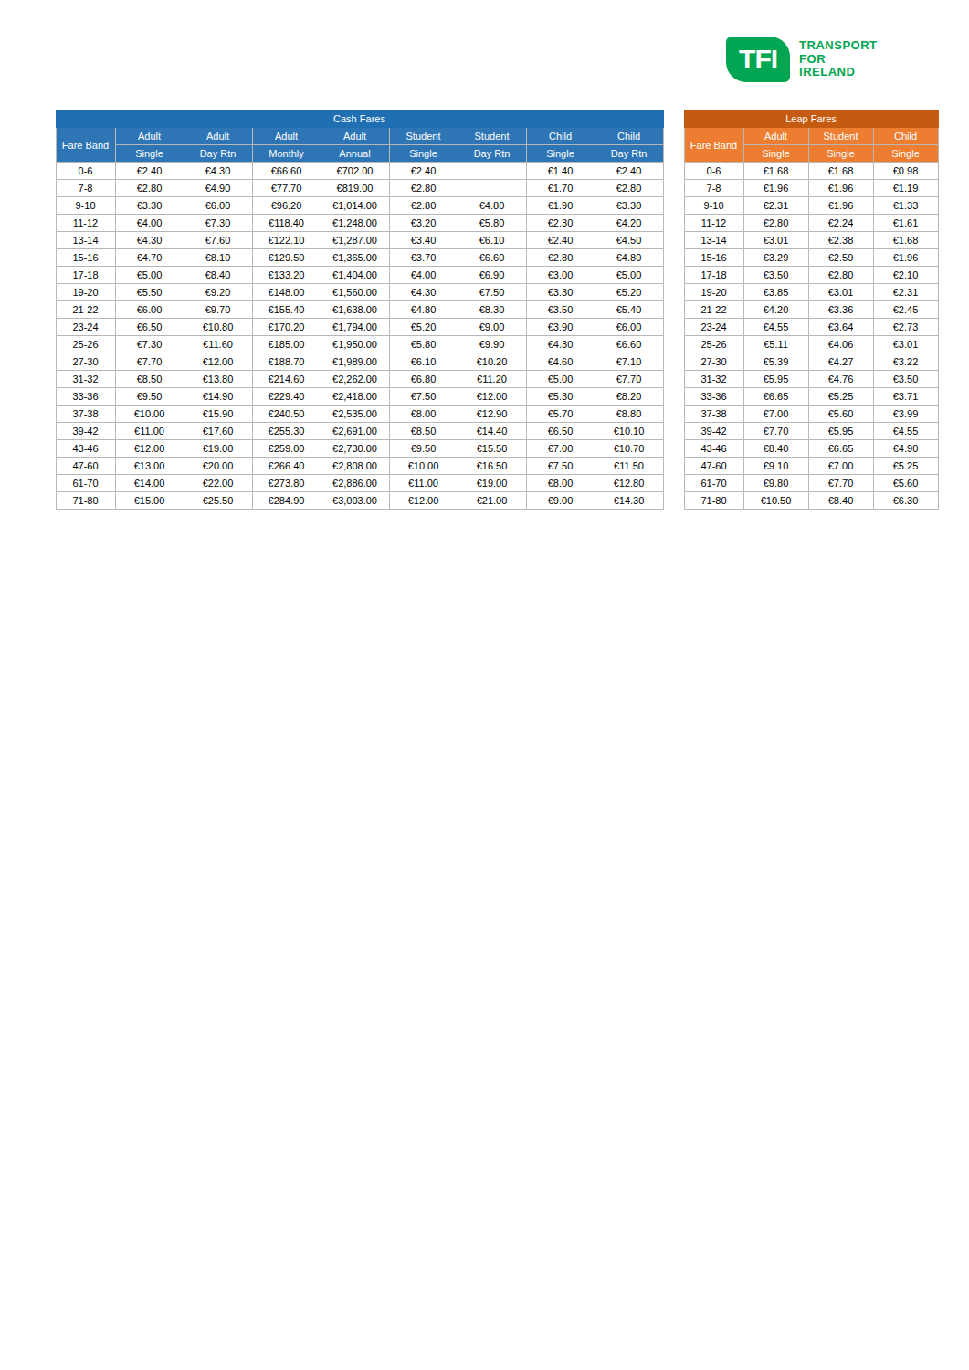TFI
TRANSPORT
FOR
IRELAND
| Cash Fares |
| --- |
| Fare Band | Adult | Adult | Adult | Adult | Student | Student | Child | Child |
| Single | Day Rtn | Monthly | Annual | Single | Day Rtn | Single | Day Rtn |
| 0-6 | €2.40 | €4.30 | €66.60 | €702.00 | €2.40 | | €1.40 | €2.40 |
| 7-8 | €2.80 | €4.90 | €77.70 | €819.00 | €2.80 | | €1.70 | €2.80 |
| 9-10 | €3.30 | €6.00 | €96.20 | €1,014.00 | €2.80 | €4.80 | €1.90 | €3.30 |
| 11-12 | €4.00 | €7.30 | €118.40 | €1,248.00 | €3.20 | €5.80 | €2.30 | €4.20 |
| 13-14 | €4.30 | €7.60 | €122.10 | €1,287.00 | €3.40 | €6.10 | €2.40 | €4.50 |
| 15-16 | €4.70 | €8.10 | €129.50 | €1,365.00 | €3.70 | €6.60 | €2.80 | €4.80 |
| 17-18 | €5.00 | €8.40 | €133.20 | €1,404.00 | €4.00 | €6.90 | €3.00 | €5.00 |
| 19-20 | €5.50 | €9.20 | €148.00 | €1,560.00 | €4.30 | €7.50 | €3.30 | €5.20 |
| 21-22 | €6.00 | €9.70 | €155.40 | €1,638.00 | €4.80 | €8.30 | €3.50 | €5.40 |
| 23-24 | €6.50 | €10.80 | €170.20 | €1,794.00 | €5.20 | €9.00 | €3.90 | €6.00 |
| 25-26 | €7.30 | €11.60 | €185.00 | €1,950.00 | €5.80 | €9.90 | €4.30 | €6.60 |
| 27-30 | €7.70 | €12.00 | €188.70 | €1,989.00 | €6.10 | €10.20 | €4.60 | €7.10 |
| 31-32 | €8.50 | €13.80 | €214.60 | €2,262.00 | €6.80 | €11.20 | €5.00 | €7.70 |
| 33-36 | €9.50 | €14.90 | €229.40 | €2,418.00 | €7.50 | €12.00 | €5.30 | €8.20 |
| 37-38 | €10.00 | €15.90 | €240.50 | €2,535.00 | €8.00 | €12.90 | €5.70 | €8.80 |
| 39-42 | €11.00 | €17.60 | €255.30 | €2,691.00 | €8.50 | €14.40 | €6.50 | €10.10 |
| 43-46 | €12.00 | €19.00 | €259.00 | €2,730.00 | €9.50 | €15.50 | €7.00 | €10.70 |
| 47-60 | €13.00 | €20.00 | €266.40 | €2,808.00 | €10.00 | €16.50 | €7.50 | €11.50 |
| 61-70 | €14.00 | €22.00 | €273.80 | €2,886.00 | €11.00 | €19.00 | €8.00 | €12.80 |
| 71-80 | €15.00 | €25.50 | €284.90 | €3,003.00 | €12.00 | €21.00 | €9.00 | €14.30 |
| Leap Fares |
| --- |
| Fare Band | Adult | Student | Child |
| Single | Single | Single |
| 0-6 | €1.68 | €1.68 | €0.98 |
| 7-8 | €1.96 | €1.96 | €1.19 |
| 9-10 | €2.31 | €1.96 | €1.33 |
| 11-12 | €2.80 | €2.24 | €1.61 |
| 13-14 | €3.01 | €2.38 | €1.68 |
| 15-16 | €3.29 | €2.59 | €1.96 |
| 17-18 | €3.50 | €2.80 | €2.10 |
| 19-20 | €3.85 | €3.01 | €2.31 |
| 21-22 | €4.20 | €3.36 | €2.45 |
| 23-24 | €4.55 | €3.64 | €2.73 |
| 25-26 | €5.11 | €4.06 | €3.01 |
| 27-30 | €5.39 | €4.27 | €3.22 |
| 31-32 | €5.95 | €4.76 | €3.50 |
| 33-36 | €6.65 | €5.25 | €3.71 |
| 37-38 | €7.00 | €5.60 | €3.99 |
| 39-42 | €7.70 | €5.95 | €4.55 |
| 43-46 | €8.40 | €6.65 | €4.90 |
| 47-60 | €9.10 | €7.00 | €5.25 |
| 61-70 | €9.80 | €7.70 | €5.60 |
| 71-80 | €10.50 | €8.40 | €6.30 |